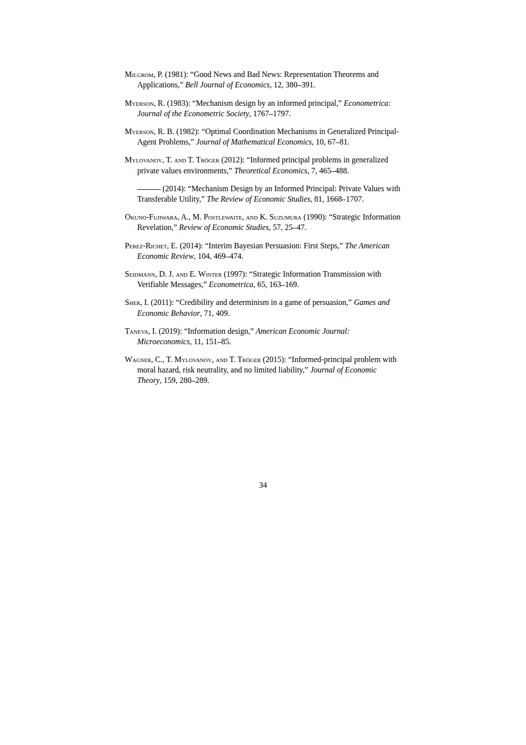Milgrom, P. (1981): “Good News and Bad News: Representation Theorems and Applications,” Bell Journal of Economics, 12, 380–391.
Myerson, R. (1983): “Mechanism design by an informed principal,” Econometrica: Journal of the Econometric Society, 1767–1797.
Myerson, R. B. (1982): “Optimal Coordination Mechanisms in Generalized Principal-Agent Problems,” Journal of Mathematical Economics, 10, 67–81.
Mylovanov, T. and T. Tröger (2012): “Informed principal problems in generalized private values environments,” Theoretical Economics, 7, 465–488.
——— (2014): “Mechanism Design by an Informed Principal: Private Values with Transferable Utility,” The Review of Economic Studies, 81, 1668–1707.
Okuno-Fujiwara, A., M. Postlewaite, and K. Suzumura (1990): “Strategic Information Revelation,” Review of Economic Studies, 57, 25–47.
Perez-Richet, E. (2014): “Interim Bayesian Persuasion: First Steps,” The American Economic Review, 104, 469–474.
Seidmann, D. J. and E. Winter (1997): “Strategic Information Transmission with Verifiable Messages,” Econometrica, 65, 163–169.
Sher, I. (2011): “Credibility and determinism in a game of persuasion,” Games and Economic Behavior, 71, 409.
Taneva, I. (2019): “Information design,” American Economic Journal: Microeconomics, 11, 151–85.
Wagner, C., T. Mylovanov, and T. Tröger (2015): “Informed-principal problem with moral hazard, risk neutrality, and no limited liability,” Journal of Economic Theory, 159, 280–289.
34